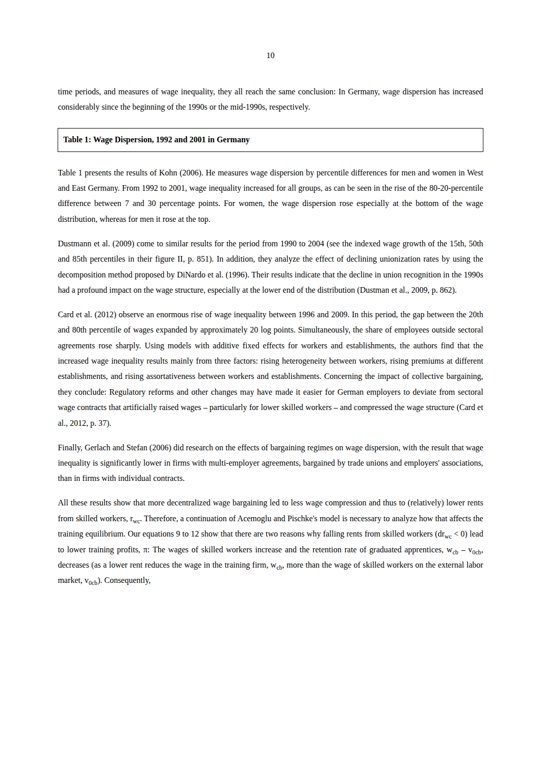10
time periods, and measures of wage inequality, they all reach the same conclusion: In Germany, wage dispersion has increased considerably since the beginning of the 1990s or the mid-1990s, respectively.
Table 1: Wage Dispersion, 1992 and 2001 in Germany
Table 1 presents the results of Kohn (2006). He measures wage dispersion by percentile differences for men and women in West and East Germany. From 1992 to 2001, wage inequality increased for all groups, as can be seen in the rise of the 80-20-percentile difference between 7 and 30 percentage points. For women, the wage dispersion rose especially at the bottom of the wage distribution, whereas for men it rose at the top.
Dustmann et al. (2009) come to similar results for the period from 1990 to 2004 (see the indexed wage growth of the 15th, 50th and 85th percentiles in their figure II, p. 851). In addition, they analyze the effect of declining unionization rates by using the decomposition method proposed by DiNardo et al. (1996). Their results indicate that the decline in union recognition in the 1990s had a profound impact on the wage structure, especially at the lower end of the distribution (Dustman et al., 2009, p. 862).
Card et al. (2012) observe an enormous rise of wage inequality between 1996 and 2009. In this period, the gap between the 20th and 80th percentile of wages expanded by approximately 20 log points. Simultaneously, the share of employees outside sectoral agreements rose sharply. Using models with additive fixed effects for workers and establishments, the authors find that the increased wage inequality results mainly from three factors: rising heterogeneity between workers, rising premiums at different establishments, and rising assortativeness between workers and establishments. Concerning the impact of collective bargaining, they conclude: Regulatory reforms and other changes may have made it easier for German employers to deviate from sectoral wage contracts that artificially raised wages – particularly for lower skilled workers – and compressed the wage structure (Card et al., 2012, p. 37).
Finally, Gerlach and Stefan (2006) did research on the effects of bargaining regimes on wage dispersion, with the result that wage inequality is significantly lower in firms with multi-employer agreements, bargained by trade unions and employers' associations, than in firms with individual contracts.
All these results show that more decentralized wage bargaining led to less wage compression and thus to (relatively) lower rents from skilled workers, rwc. Therefore, a continuation of Acemoglu and Pischke's model is necessary to analyze how that affects the training equilibrium. Our equations 9 to 12 show that there are two reasons why falling rents from skilled workers (drwc < 0) lead to lower training profits, π: The wages of skilled workers increase and the retention rate of graduated apprentices, wcb – v0cb, decreases (as a lower rent reduces the wage in the training firm, wcb, more than the wage of skilled workers on the external labor market, v0cb). Consequently,